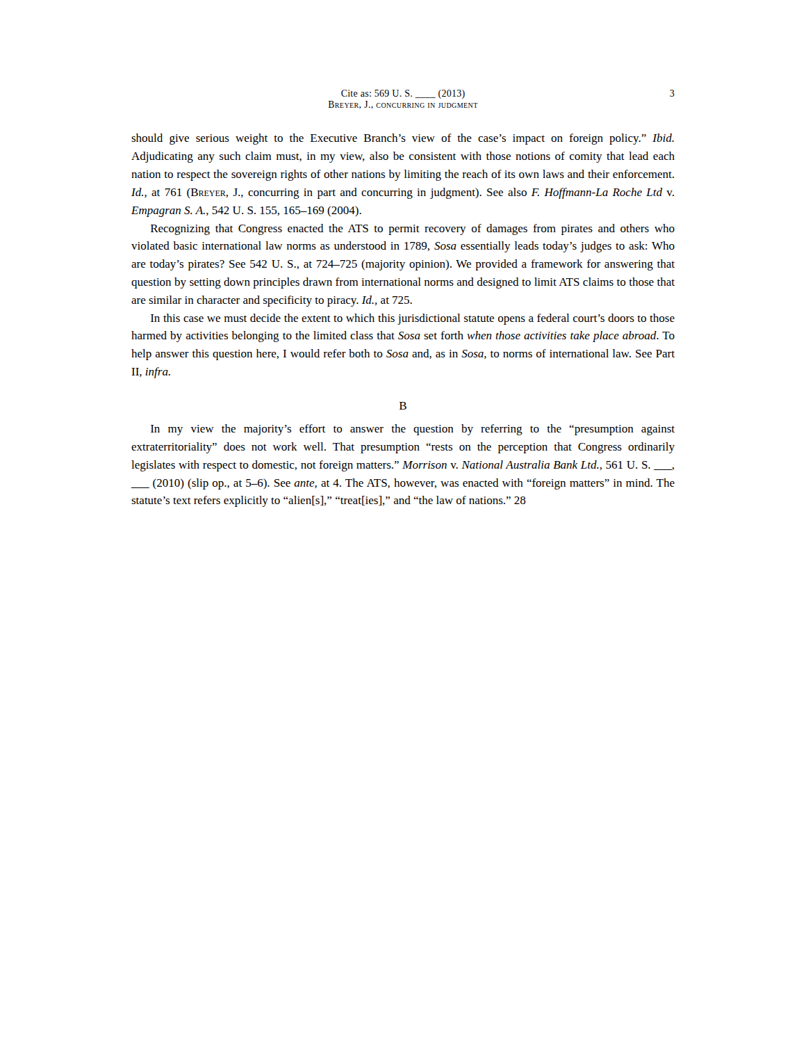Cite as: 569 U. S. ____ (2013) 3
Breyer, J., concurring in judgment
should give serious weight to the Executive Branch’s view of the case’s impact on foreign policy.” Ibid. Adjudicating any such claim must, in my view, also be consistent with those notions of comity that lead each nation to respect the sovereign rights of other nations by limiting the reach of its own laws and their enforcement. Id., at 761 (Breyer, J., concurring in part and concurring in judgment). See also F. Hoffmann-La Roche Ltd v. Empagran S. A., 542 U. S. 155, 165–169 (2004).
Recognizing that Congress enacted the ATS to permit recovery of damages from pirates and others who violated basic international law norms as understood in 1789, Sosa essentially leads today’s judges to ask: Who are today’s pirates? See 542 U. S., at 724–725 (majority opinion). We provided a framework for answering that question by setting down principles drawn from international norms and designed to limit ATS claims to those that are similar in character and specificity to piracy. Id., at 725.
In this case we must decide the extent to which this jurisdictional statute opens a federal court’s doors to those harmed by activities belonging to the limited class that Sosa set forth when those activities take place abroad. To help answer this question here, I would refer both to Sosa and, as in Sosa, to norms of international law. See Part II, infra.
B
In my view the majority’s effort to answer the question by referring to the “presumption against extraterritoriality” does not work well. That presumption “rests on the perception that Congress ordinarily legislates with respect to domestic, not foreign matters.” Morrison v. National Australia Bank Ltd., 561 U. S. ___, ___ (2010) (slip op., at 5–6). See ante, at 4. The ATS, however, was enacted with “foreign matters” in mind. The statute’s text refers explicitly to “alien[s],” “treat[ies],” and “the law of nations.” 28